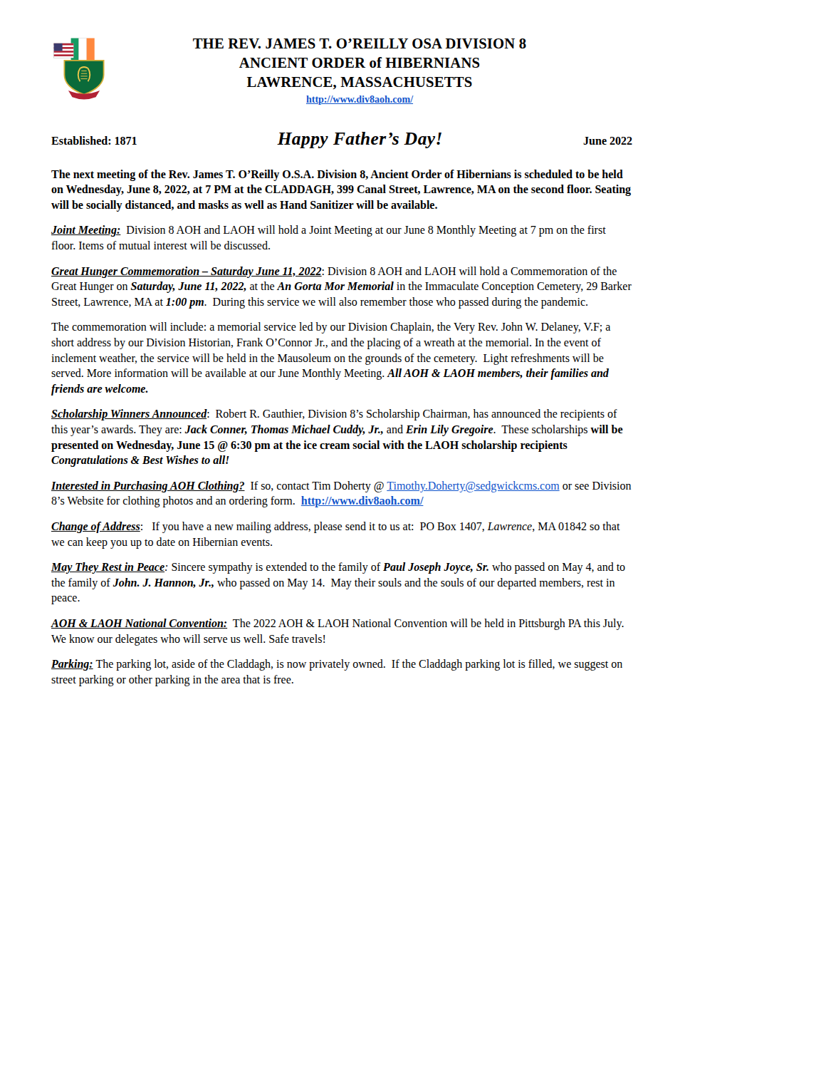THE REV. JAMES T. O’REILLY OSA DIVISION 8
ANCIENT ORDER of HIBERNIANS
LAWRENCE, MASSACHUSETTS
http://www.div8aoh.com/
Established: 1871 Happy Father’s Day! June 2022
The next meeting of the Rev. James T. O’Reilly O.S.A. Division 8, Ancient Order of Hibernians is scheduled to be held on Wednesday, June 8, 2022, at 7 PM at the CLADDAGH, 399 Canal Street, Lawrence, MA on the second floor. Seating will be socially distanced, and masks as well as Hand Sanitizer will be available.
Joint Meeting: Division 8 AOH and LAOH will hold a Joint Meeting at our June 8 Monthly Meeting at 7 pm on the first floor. Items of mutual interest will be discussed.
Great Hunger Commemoration – Saturday June 11, 2022: Division 8 AOH and LAOH will hold a Commemoration of the Great Hunger on Saturday, June 11, 2022, at the An Gorta Mor Memorial in the Immaculate Conception Cemetery, 29 Barker Street, Lawrence, MA at 1:00 pm. During this service we will also remember those who passed during the pandemic.
The commemoration will include: a memorial service led by our Division Chaplain, the Very Rev. John W. Delaney, V.F; a short address by our Division Historian, Frank O’Connor Jr., and the placing of a wreath at the memorial. In the event of inclement weather, the service will be held in the Mausoleum on the grounds of the cemetery. Light refreshments will be served. More information will be available at our June Monthly Meeting. All AOH & LAOH members, their families and friends are welcome.
Scholarship Winners Announced: Robert R. Gauthier, Division 8’s Scholarship Chairman, has announced the recipients of this year’s awards. They are: Jack Conner, Thomas Michael Cuddy, Jr., and Erin Lily Gregoire. These scholarships will be presented on Wednesday, June 15 @ 6:30 pm at the ice cream social with the LAOH scholarship recipients Congratulations & Best Wishes to all!
Interested in Purchasing AOH Clothing? If so, contact Tim Doherty @ Timothy.Doherty@sedgwickcms.com or see Division 8’s Website for clothing photos and an ordering form. http://www.div8aoh.com/
Change of Address: If you have a new mailing address, please send it to us at: PO Box 1407, Lawrence, MA 01842 so that we can keep you up to date on Hibernian events.
May They Rest in Peace: Sincere sympathy is extended to the family of Paul Joseph Joyce, Sr. who passed on May 4, and to the family of John. J. Hannon, Jr., who passed on May 14. May their souls and the souls of our departed members, rest in peace.
AOH & LAOH National Convention: The 2022 AOH & LAOH National Convention will be held in Pittsburgh PA this July. We know our delegates who will serve us well. Safe travels!
Parking: The parking lot, aside of the Claddagh, is now privately owned. If the Claddagh parking lot is filled, we suggest on street parking or other parking in the area that is free.